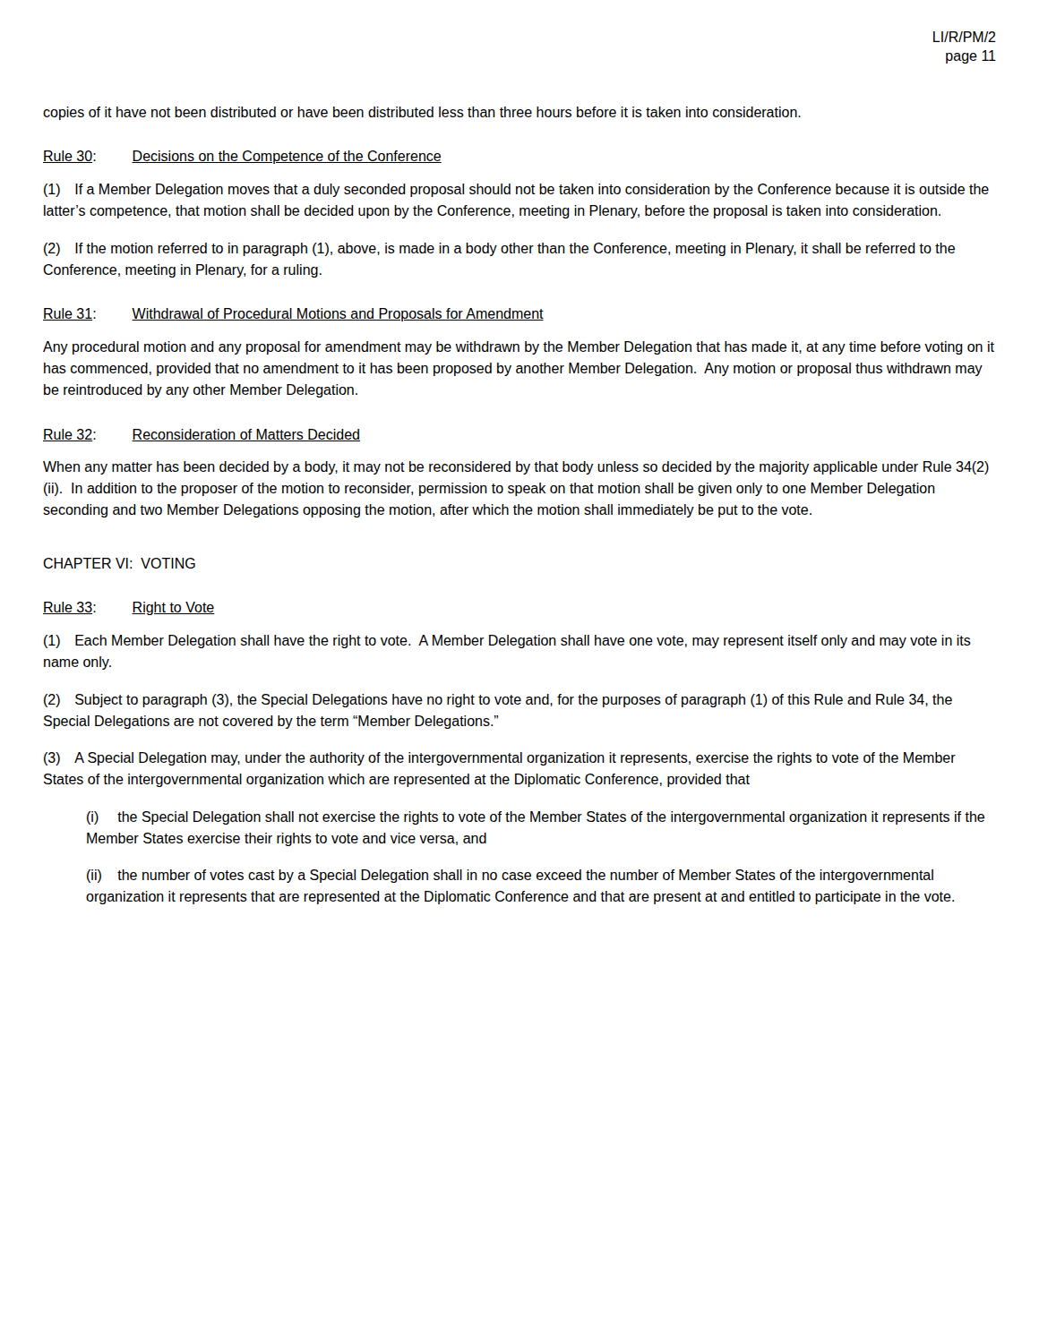LI/R/PM/2
page 11
copies of it have not been distributed or have been distributed less than three hours before it is taken into consideration.
Rule 30:Decisions on the Competence of the Conference
(1) If a Member Delegation moves that a duly seconded proposal should not be taken into consideration by the Conference because it is outside the latter’s competence, that motion shall be decided upon by the Conference, meeting in Plenary, before the proposal is taken into consideration.
(2) If the motion referred to in paragraph (1), above, is made in a body other than the Conference, meeting in Plenary, it shall be referred to the Conference, meeting in Plenary, for a ruling.
Rule 31:Withdrawal of Procedural Motions and Proposals for Amendment
Any procedural motion and any proposal for amendment may be withdrawn by the Member Delegation that has made it, at any time before voting on it has commenced, provided that no amendment to it has been proposed by another Member Delegation. Any motion or proposal thus withdrawn may be reintroduced by any other Member Delegation.
Rule 32:Reconsideration of Matters Decided
When any matter has been decided by a body, it may not be reconsidered by that body unless so decided by the majority applicable under Rule 34(2)(ii). In addition to the proposer of the motion to reconsider, permission to speak on that motion shall be given only to one Member Delegation seconding and two Member Delegations opposing the motion, after which the motion shall immediately be put to the vote.
CHAPTER VI: VOTING
Rule 33:Right to Vote
(1) Each Member Delegation shall have the right to vote. A Member Delegation shall have one vote, may represent itself only and may vote in its name only.
(2) Subject to paragraph (3), the Special Delegations have no right to vote and, for the purposes of paragraph (1) of this Rule and Rule 34, the Special Delegations are not covered by the term “Member Delegations.”
(3) A Special Delegation may, under the authority of the intergovernmental organization it represents, exercise the rights to vote of the Member States of the intergovernmental organization which are represented at the Diplomatic Conference, provided that
(i) the Special Delegation shall not exercise the rights to vote of the Member States of the intergovernmental organization it represents if the Member States exercise their rights to vote and vice versa, and
(ii) the number of votes cast by a Special Delegation shall in no case exceed the number of Member States of the intergovernmental organization it represents that are represented at the Diplomatic Conference and that are present at and entitled to participate in the vote.